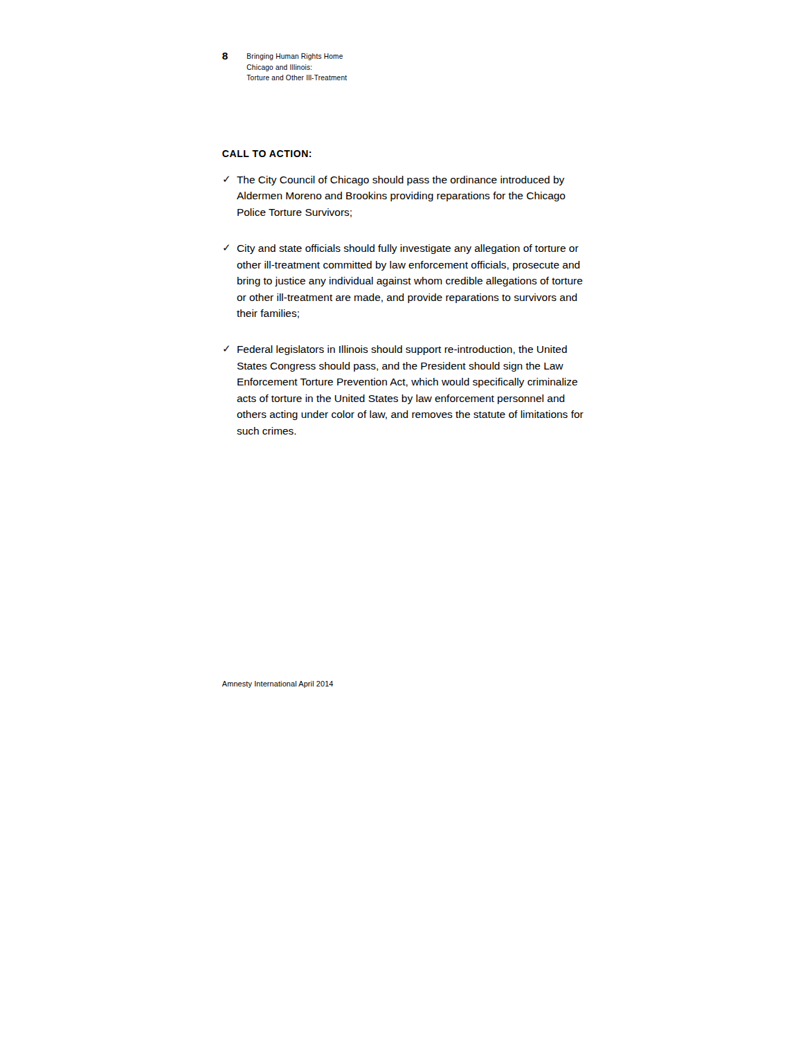8
Bringing Human Rights Home
Chicago and Illinois:
Torture and Other Ill-Treatment
Call to Action:
The City Council of Chicago should pass the ordinance introduced by Aldermen Moreno and Brookins providing reparations for the Chicago Police Torture Survivors;
City and state officials should fully investigate any allegation of torture or other ill-treatment committed by law enforcement officials, prosecute and bring to justice any individual against whom credible allegations of torture or other ill-treatment are made, and provide reparations to survivors and their families;
Federal legislators in Illinois should support re-introduction, the United States Congress should pass, and the President should sign the Law Enforcement Torture Prevention Act, which would specifically criminalize acts of torture in the United States by law enforcement personnel and others acting under color of law, and removes the statute of limitations for such crimes.
Amnesty International April 2014